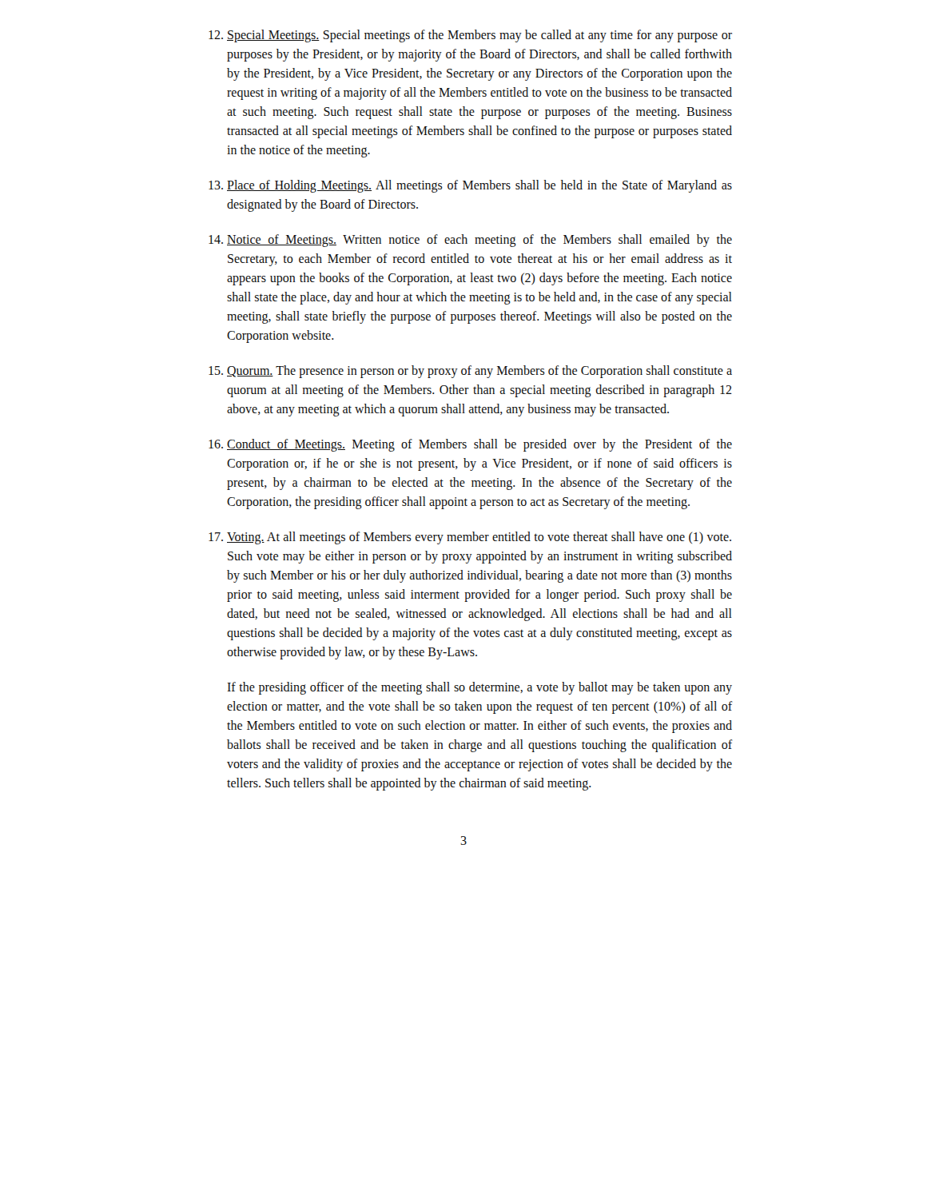Special Meetings. Special meetings of the Members may be called at any time for any purpose or purposes by the President, or by majority of the Board of Directors, and shall be called forthwith by the President, by a Vice President, the Secretary or any Directors of the Corporation upon the request in writing of a majority of all the Members entitled to vote on the business to be transacted at such meeting. Such request shall state the purpose or purposes of the meeting. Business transacted at all special meetings of Members shall be confined to the purpose or purposes stated in the notice of the meeting.
Place of Holding Meetings. All meetings of Members shall be held in the State of Maryland as designated by the Board of Directors.
Notice of Meetings. Written notice of each meeting of the Members shall emailed by the Secretary, to each Member of record entitled to vote thereat at his or her email address as it appears upon the books of the Corporation, at least two (2) days before the meeting. Each notice shall state the place, day and hour at which the meeting is to be held and, in the case of any special meeting, shall state briefly the purpose of purposes thereof. Meetings will also be posted on the Corporation website.
Quorum. The presence in person or by proxy of any Members of the Corporation shall constitute a quorum at all meeting of the Members. Other than a special meeting described in paragraph 12 above, at any meeting at which a quorum shall attend, any business may be transacted.
Conduct of Meetings. Meeting of Members shall be presided over by the President of the Corporation or, if he or she is not present, by a Vice President, or if none of said officers is present, by a chairman to be elected at the meeting. In the absence of the Secretary of the Corporation, the presiding officer shall appoint a person to act as Secretary of the meeting.
Voting. At all meetings of Members every member entitled to vote thereat shall have one (1) vote. Such vote may be either in person or by proxy appointed by an instrument in writing subscribed by such Member or his or her duly authorized individual, bearing a date not more than (3) months prior to said meeting, unless said interment provided for a longer period. Such proxy shall be dated, but need not be sealed, witnessed or acknowledged. All elections shall be had and all questions shall be decided by a majority of the votes cast at a duly constituted meeting, except as otherwise provided by law, or by these By-Laws.
If the presiding officer of the meeting shall so determine, a vote by ballot may be taken upon any election or matter, and the vote shall be so taken upon the request of ten percent (10%) of all of the Members entitled to vote on such election or matter. In either of such events, the proxies and ballots shall be received and be taken in charge and all questions touching the qualification of voters and the validity of proxies and the acceptance or rejection of votes shall be decided by the tellers. Such tellers shall be appointed by the chairman of said meeting.
3